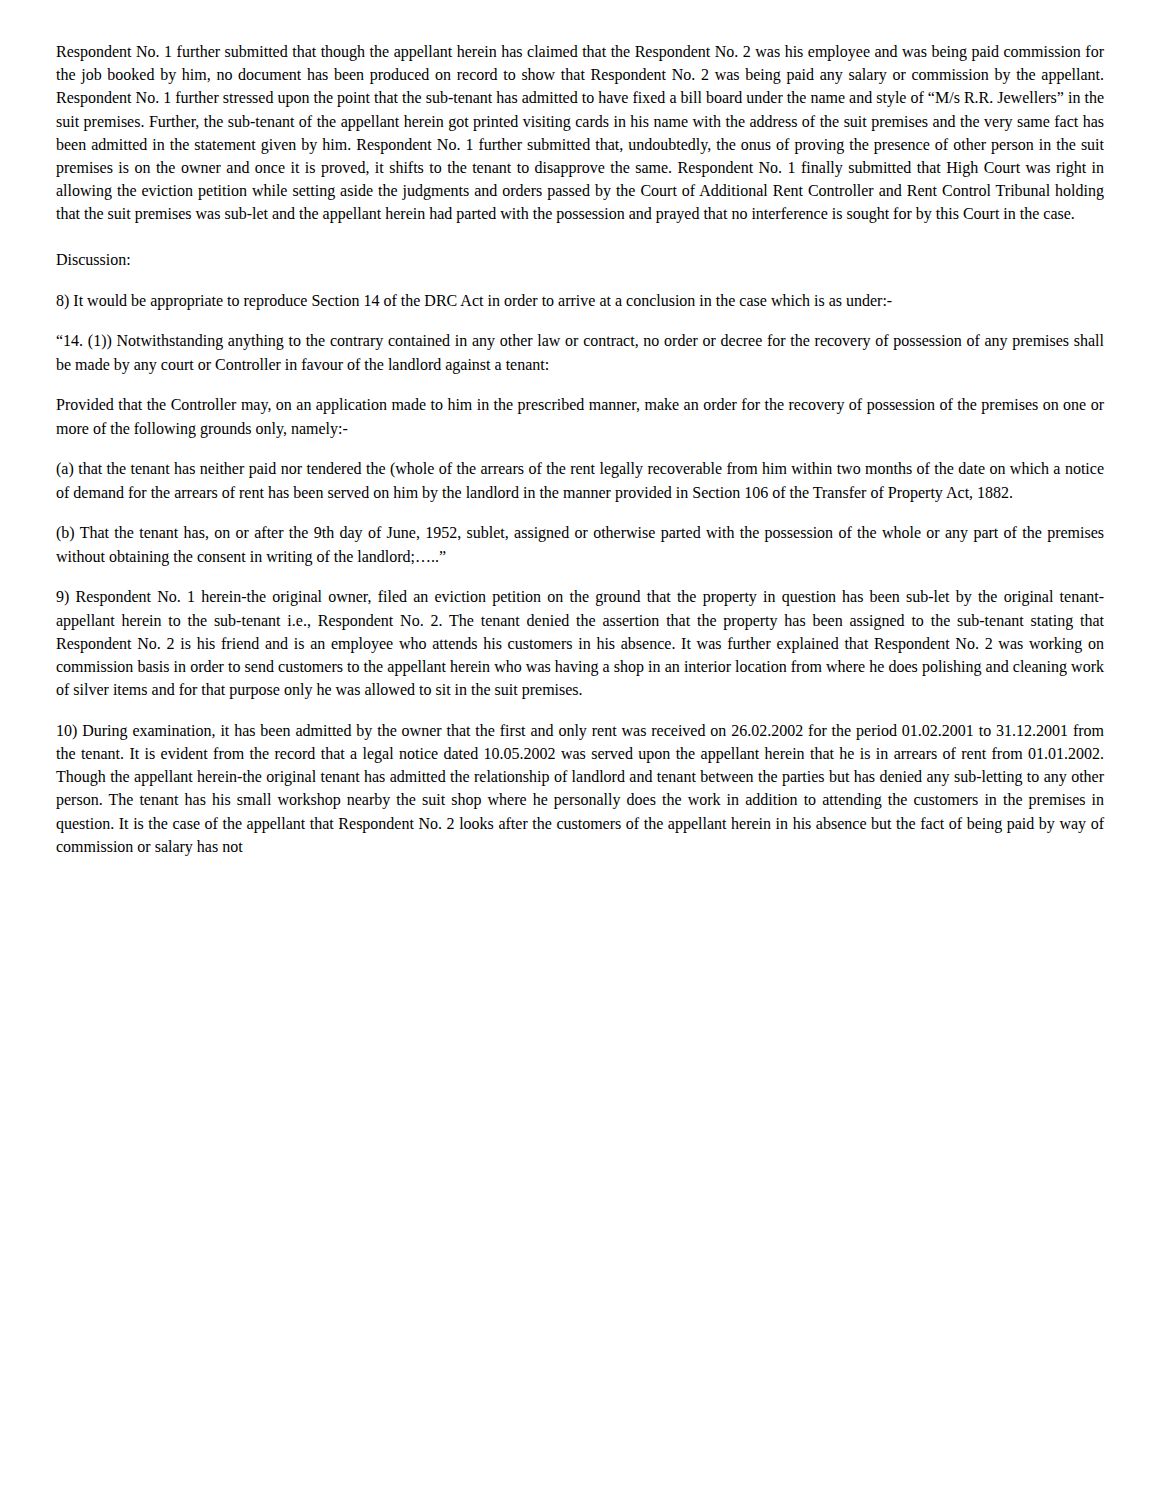Respondent No. 1 further submitted that though the appellant herein has claimed that the Respondent No. 2 was his employee and was being paid commission for the job booked by him, no document has been produced on record to show that Respondent No. 2 was being paid any salary or commission by the appellant. Respondent No. 1 further stressed upon the point that the sub-tenant has admitted to have fixed a bill board under the name and style of “M/s R.R. Jewellers” in the suit premises. Further, the sub-tenant of the appellant herein got printed visiting cards in his name with the address of the suit premises and the very same fact has been admitted in the statement given by him. Respondent No. 1 further submitted that, undoubtedly, the onus of proving the presence of other person in the suit premises is on the owner and once it is proved, it shifts to the tenant to disapprove the same. Respondent No. 1 finally submitted that High Court was right in allowing the eviction petition while setting aside the judgments and orders passed by the Court of Additional Rent Controller and Rent Control Tribunal holding that the suit premises was sub-let and the appellant herein had parted with the possession and prayed that no interference is sought for by this Court in the case.
Discussion:
8) It would be appropriate to reproduce Section 14 of the DRC Act in order to arrive at a conclusion in the case which is as under:-
“14. (1)) Notwithstanding anything to the contrary contained in any other law or contract, no order or decree for the recovery of possession of any premises shall be made by any court or Controller in favour of the landlord against a tenant:
Provided that the Controller may, on an application made to him in the prescribed manner, make an order for the recovery of possession of the premises on one or more of the following grounds only, namely:-
(a) that the tenant has neither paid nor tendered the (whole of the arrears of the rent legally recoverable from him within two months of the date on which a notice of demand for the arrears of rent has been served on him by the landlord in the manner provided in Section 106 of the Transfer of Property Act, 1882.
(b) That the tenant has, on or after the 9th day of June, 1952, sublet, assigned or otherwise parted with the possession of the whole or any part of the premises without obtaining the consent in writing of the landlord;…..”
9) Respondent No. 1 herein-the original owner, filed an eviction petition on the ground that the property in question has been sub-let by the original tenant-appellant herein to the sub-tenant i.e., Respondent No. 2. The tenant denied the assertion that the property has been assigned to the sub-tenant stating that Respondent No. 2 is his friend and is an employee who attends his customers in his absence. It was further explained that Respondent No. 2 was working on commission basis in order to send customers to the appellant herein who was having a shop in an interior location from where he does polishing and cleaning work of silver items and for that purpose only he was allowed to sit in the suit premises.
10) During examination, it has been admitted by the owner that the first and only rent was received on 26.02.2002 for the period 01.02.2001 to 31.12.2001 from the tenant. It is evident from the record that a legal notice dated 10.05.2002 was served upon the appellant herein that he is in arrears of rent from 01.01.2002. Though the appellant herein-the original tenant has admitted the relationship of landlord and tenant between the parties but has denied any sub-letting to any other person. The tenant has his small workshop nearby the suit shop where he personally does the work in addition to attending the customers in the premises in question. It is the case of the appellant that Respondent No. 2 looks after the customers of the appellant herein in his absence but the fact of being paid by way of commission or salary has not